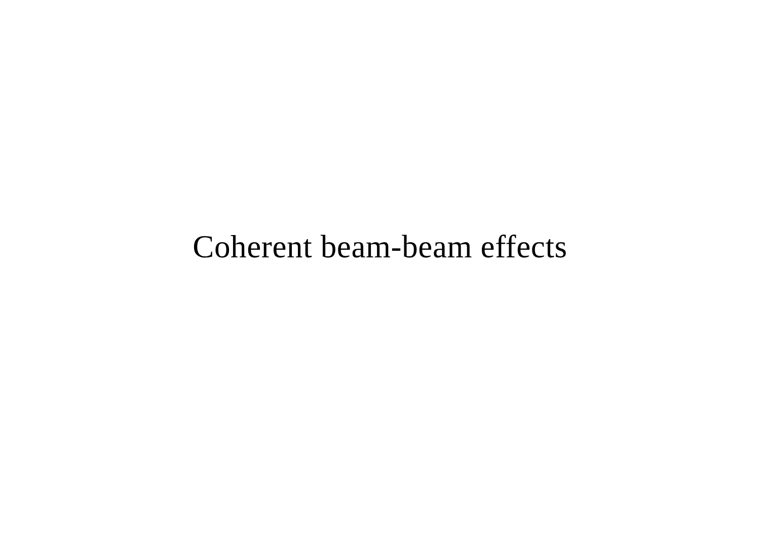Coherent beam-beam effects